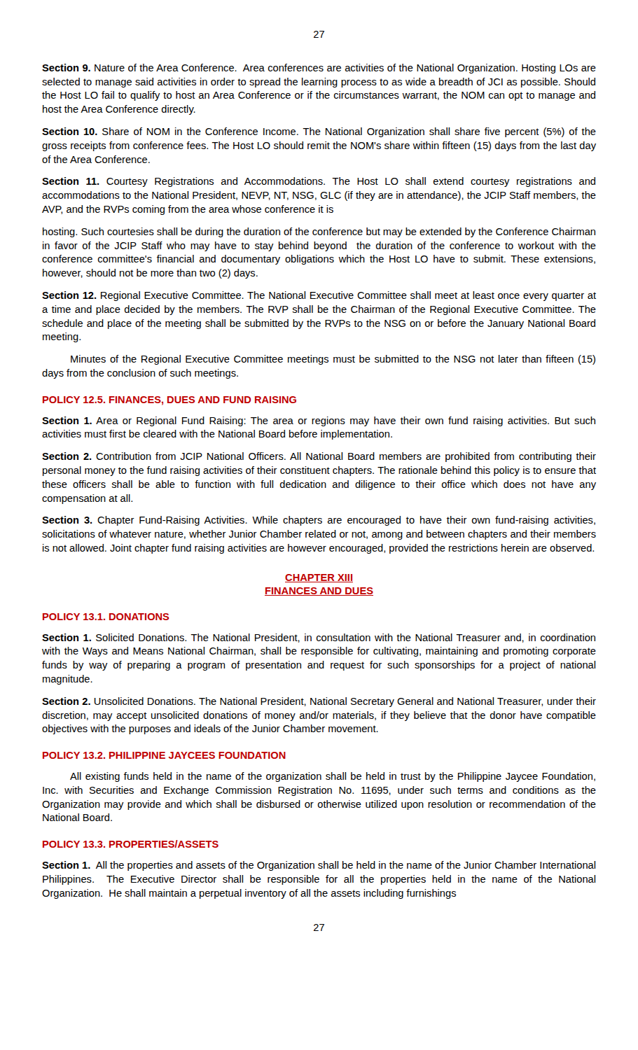27
Section 9. Nature of the Area Conference. Area conferences are activities of the National Organization. Hosting LOs are selected to manage said activities in order to spread the learning process to as wide a breadth of JCI as possible. Should the Host LO fail to qualify to host an Area Conference or if the circumstances warrant, the NOM can opt to manage and host the Area Conference directly.
Section 10. Share of NOM in the Conference Income. The National Organization shall share five percent (5%) of the gross receipts from conference fees. The Host LO should remit the NOM's share within fifteen (15) days from the last day of the Area Conference.
Section 11. Courtesy Registrations and Accommodations. The Host LO shall extend courtesy registrations and accommodations to the National President, NEVP, NT, NSG, GLC (if they are in attendance), the JCIP Staff members, the AVP, and the RVPs coming from the area whose conference it is
hosting. Such courtesies shall be during the duration of the conference but may be extended by the Conference Chairman in favor of the JCIP Staff who may have to stay behind beyond the duration of the conference to workout with the conference committee's financial and documentary obligations which the Host LO have to submit. These extensions, however, should not be more than two (2) days.
Section 12. Regional Executive Committee. The National Executive Committee shall meet at least once every quarter at a time and place decided by the members. The RVP shall be the Chairman of the Regional Executive Committee. The schedule and place of the meeting shall be submitted by the RVPs to the NSG on or before the January National Board meeting.
Minutes of the Regional Executive Committee meetings must be submitted to the NSG not later than fifteen (15) days from the conclusion of such meetings.
POLICY 12.5. FINANCES, DUES AND FUND RAISING
Section 1. Area or Regional Fund Raising: The area or regions may have their own fund raising activities. But such activities must first be cleared with the National Board before implementation.
Section 2. Contribution from JCIP National Officers. All National Board members are prohibited from contributing their personal money to the fund raising activities of their constituent chapters. The rationale behind this policy is to ensure that these officers shall be able to function with full dedication and diligence to their office which does not have any compensation at all.
Section 3. Chapter Fund-Raising Activities. While chapters are encouraged to have their own fund-raising activities, solicitations of whatever nature, whether Junior Chamber related or not, among and between chapters and their members is not allowed. Joint chapter fund raising activities are however encouraged, provided the restrictions herein are observed.
CHAPTER XIII
FINANCES AND DUES
POLICY 13.1. DONATIONS
Section 1. Solicited Donations. The National President, in consultation with the National Treasurer and, in coordination with the Ways and Means National Chairman, shall be responsible for cultivating, maintaining and promoting corporate funds by way of preparing a program of presentation and request for such sponsorships for a project of national magnitude.
Section 2. Unsolicited Donations. The National President, National Secretary General and National Treasurer, under their discretion, may accept unsolicited donations of money and/or materials, if they believe that the donor have compatible objectives with the purposes and ideals of the Junior Chamber movement.
POLICY 13.2. PHILIPPINE JAYCEES FOUNDATION
All existing funds held in the name of the organization shall be held in trust by the Philippine Jaycee Foundation, Inc. with Securities and Exchange Commission Registration No. 11695, under such terms and conditions as the Organization may provide and which shall be disbursed or otherwise utilized upon resolution or recommendation of the National Board.
POLICY 13.3. PROPERTIES/ASSETS
Section 1. All the properties and assets of the Organization shall be held in the name of the Junior Chamber International Philippines. The Executive Director shall be responsible for all the properties held in the name of the National Organization. He shall maintain a perpetual inventory of all the assets including furnishings
27